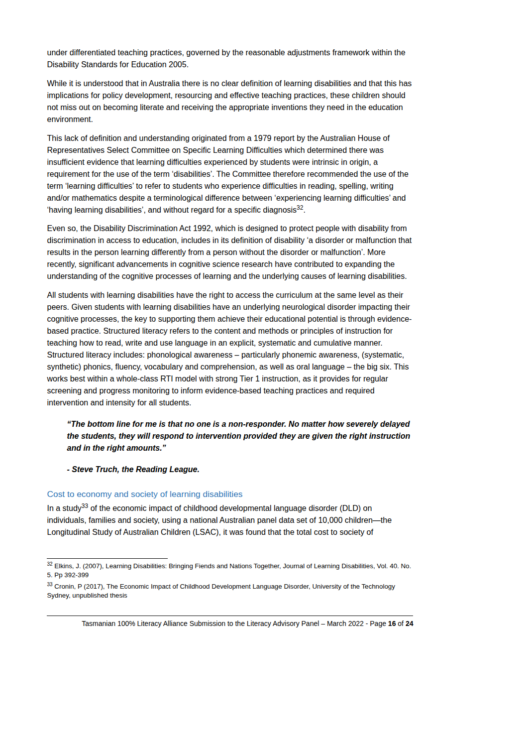under differentiated teaching practices, governed by the reasonable adjustments framework within the Disability Standards for Education 2005.
While it is understood that in Australia there is no clear definition of learning disabilities and that this has implications for policy development, resourcing and effective teaching practices, these children should not miss out on becoming literate and receiving the appropriate inventions they need in the education environment.
This lack of definition and understanding originated from a 1979 report by the Australian House of Representatives Select Committee on Specific Learning Difficulties which determined there was insufficient evidence that learning difficulties experienced by students were intrinsic in origin, a requirement for the use of the term ‘disabilities’. The Committee therefore recommended the use of the term ‘learning difficulties’ to refer to students who experience difficulties in reading, spelling, writing and/or mathematics despite a terminological difference between ‘experiencing learning difficulties’ and ‘having learning disabilities’, and without regard for a specific diagnosis32.
Even so, the Disability Discrimination Act 1992, which is designed to protect people with disability from discrimination in access to education, includes in its definition of disability ‘a disorder or malfunction that results in the person learning differently from a person without the disorder or malfunction’. More recently, significant advancements in cognitive science research have contributed to expanding the understanding of the cognitive processes of learning and the underlying causes of learning disabilities.
All students with learning disabilities have the right to access the curriculum at the same level as their peers. Given students with learning disabilities have an underlying neurological disorder impacting their cognitive processes, the key to supporting them achieve their educational potential is through evidence-based practice. Structured literacy refers to the content and methods or principles of instruction for teaching how to read, write and use language in an explicit, systematic and cumulative manner. Structured literacy includes: phonological awareness – particularly phonemic awareness, (systematic, synthetic) phonics, fluency, vocabulary and comprehension, as well as oral language – the big six. This works best within a whole-class RTI model with strong Tier 1 instruction, as it provides for regular screening and progress monitoring to inform evidence-based teaching practices and required intervention and intensity for all students.
“The bottom line for me is that no one is a non-responder. No matter how severely delayed the students, they will respond to intervention provided they are given the right instruction and in the right amounts.”
- Steve Truch, the Reading League.
Cost to economy and society of learning disabilities
In a study33 of the economic impact of childhood developmental language disorder (DLD) on individuals, families and society, using a national Australian panel data set of 10,000 children—the Longitudinal Study of Australian Children (LSAC), it was found that the total cost to society of
32 Elkins, J. (2007), Learning Disabilities: Bringing Fiends and Nations Together, Journal of Learning Disabilities, Vol. 40. No. 5. Pp 392-399
33 Cronin, P (2017), The Economic Impact of Childhood Development Language Disorder, University of the Technology Sydney, unpublished thesis
Tasmanian 100% Literacy Alliance Submission to the Literacy Advisory Panel – March 2022 - Page 16 of 24